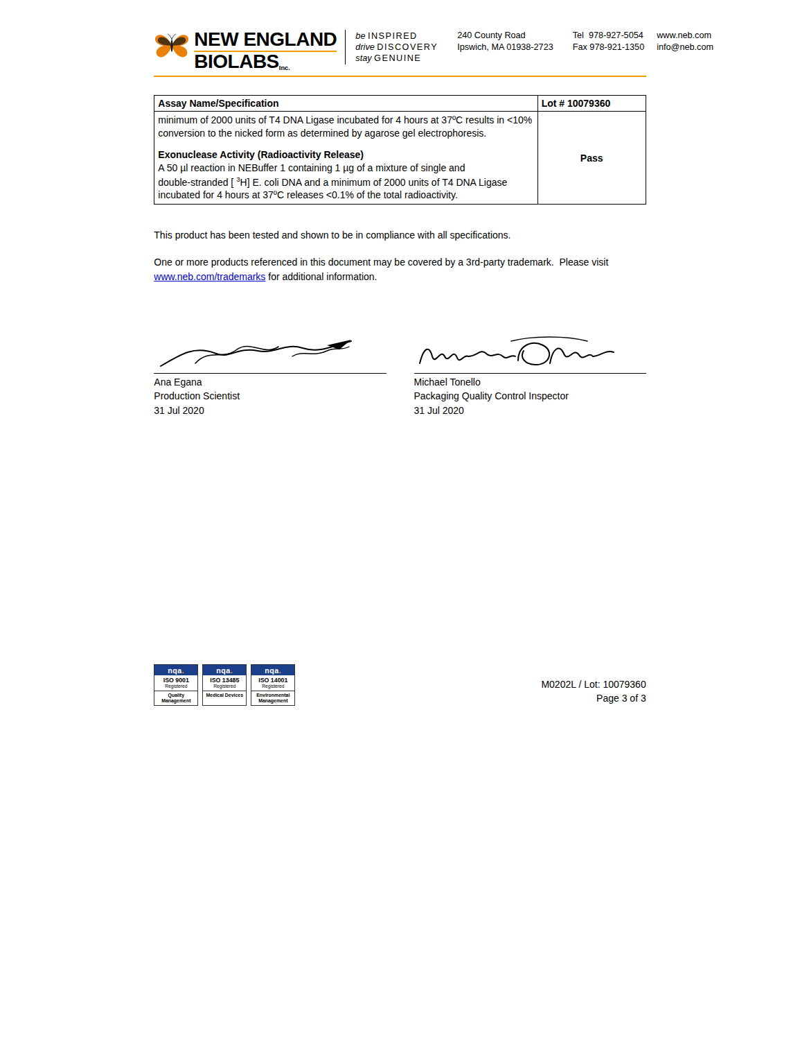NEW ENGLAND
BIOLABS Inc.
be INSPIRED
drive DISCOVERY
stay GENUINE
240 County Road
Ipswich, MA 01938-2723
Tel 978-927-5054
Fax 978-921-1350
www.neb.com
info@neb.com
| Assay Name/Specification | Lot # 10079360 |
| --- | --- |
| minimum of 2000 units of T4 DNA Ligase incubated for 4 hours at 37ºC results in <10% conversion to the nicked form as determined by agarose gel electrophoresis. Exonuclease Activity (Radioactivity Release) A 50 µl reaction in NEBuffer 1 containing 1 µg of a mixture of single and double-stranded [ 3 H] E. coli DNA and a minimum of 2000 units of T4 DNA Ligase incubated for 4 hours at 37ºC releases <0.1% of the total radioactivity. | Pass |
This product has been tested and shown to be in compliance with all specifications.
One or more products referenced in this document may be covered by a 3rd-party trademark. Please visit
www.neb.com/trademarks for additional information.
Ana Egana
Production Scientist
31 Jul 2020
Michael Tonello
Packaging Quality Control Inspector
31 Jul 2020
nqa.
ISO 9001
Registered
Quality
Management
nqa.
ISO 13485
Registered
Medical Devices
nqa.
ISO 14001
Registered
Environmental
Management
M0202L / Lot: 10079360
Page 3 of 3